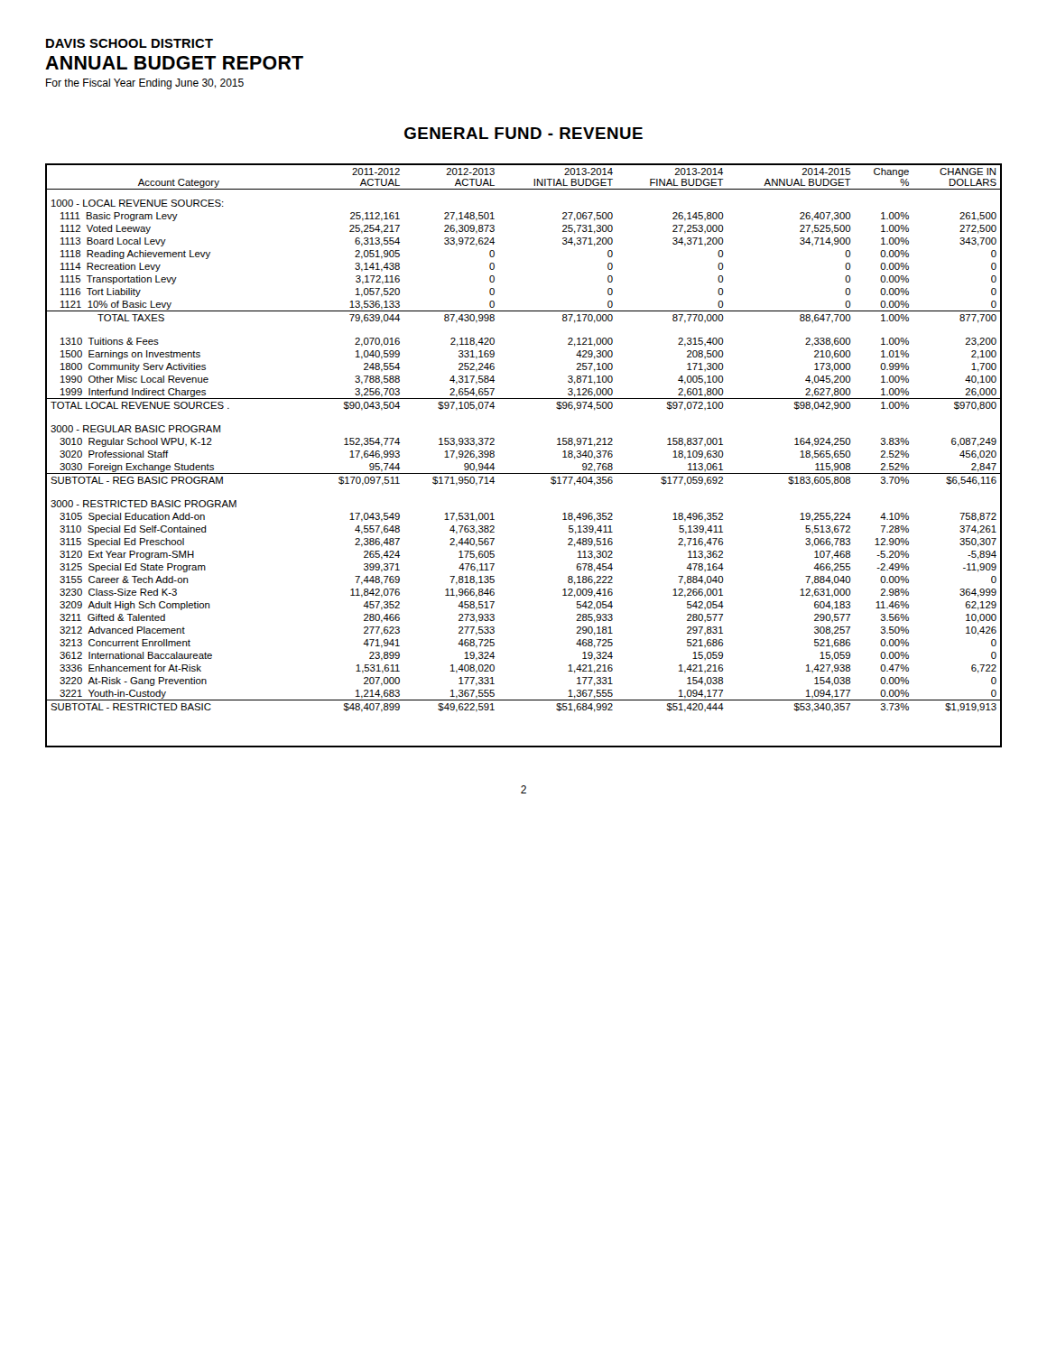DAVIS SCHOOL DISTRICT
ANNUAL BUDGET REPORT
For the Fiscal Year Ending June 30, 2015
GENERAL FUND - REVENUE
| Account Category | 2011-2012 ACTUAL | 2012-2013 ACTUAL | 2013-2014 INITIAL BUDGET | 2013-2014 FINAL BUDGET | 2014-2015 ANNUAL BUDGET | Change % | CHANGE IN DOLLARS |
| --- | --- | --- | --- | --- | --- | --- | --- |
| 1000 - LOCAL REVENUE SOURCES: | | | | | | | |
| 1111 Basic Program Levy | 25,112,161 | 27,148,501 | 27,067,500 | 26,145,800 | 26,407,300 | 1.00% | 261,500 |
| 1112 Voted Leeway | 25,254,217 | 26,309,873 | 25,731,300 | 27,253,000 | 27,525,500 | 1.00% | 272,500 |
| 1113 Board Local Levy | 6,313,554 | 33,972,624 | 34,371,200 | 34,371,200 | 34,714,900 | 1.00% | 343,700 |
| 1118 Reading Achievement Levy | 2,051,905 | 0 | 0 | 0 | 0 | 0.00% | 0 |
| 1114 Recreation Levy | 3,141,438 | 0 | 0 | 0 | 0 | 0.00% | 0 |
| 1115 Transportation Levy | 3,172,116 | 0 | 0 | 0 | 0 | 0.00% | 0 |
| 1116 Tort Liability | 1,057,520 | 0 | 0 | 0 | 0 | 0.00% | 0 |
| 1121 10% of Basic Levy | 13,536,133 | 0 | 0 | 0 | 0 | 0.00% | 0 |
| TOTAL TAXES | 79,639,044 | 87,430,998 | 87,170,000 | 87,770,000 | 88,647,700 | 1.00% | 877,700 |
| 1310 Tuitions & Fees | 2,070,016 | 2,118,420 | 2,121,000 | 2,315,400 | 2,338,600 | 1.00% | 23,200 |
| 1500 Earnings on Investments | 1,040,599 | 331,169 | 429,300 | 208,500 | 210,600 | 1.01% | 2,100 |
| 1800 Community Serv Activities | 248,554 | 252,246 | 257,100 | 171,300 | 173,000 | 0.99% | 1,700 |
| 1990 Other Misc Local Revenue | 3,788,588 | 4,317,584 | 3,871,100 | 4,005,100 | 4,045,200 | 1.00% | 40,100 |
| 1999 Interfund Indirect Charges | 3,256,703 | 2,654,657 | 3,126,000 | 2,601,800 | 2,627,800 | 1.00% | 26,000 |
| TOTAL LOCAL REVENUE SOURCES . | $90,043,504 | $97,105,074 | $96,974,500 | $97,072,100 | $98,042,900 | 1.00% | $970,800 |
| 3000 - REGULAR BASIC PROGRAM | | | | | | | |
| 3010 Regular School WPU, K-12 | 152,354,774 | 153,933,372 | 158,971,212 | 158,837,001 | 164,924,250 | 3.83% | 6,087,249 |
| 3020 Professional Staff | 17,646,993 | 17,926,398 | 18,340,376 | 18,109,630 | 18,565,650 | 2.52% | 456,020 |
| 3030 Foreign Exchange Students | 95,744 | 90,944 | 92,768 | 113,061 | 115,908 | 2.52% | 2,847 |
| SUBTOTAL - REG BASIC PROGRAM | $170,097,511 | $171,950,714 | $177,404,356 | $177,059,692 | $183,605,808 | 3.70% | $6,546,116 |
| 3000 - RESTRICTED BASIC PROGRAM | | | | | | | |
| 3105 Special Education Add-on | 17,043,549 | 17,531,001 | 18,496,352 | 18,496,352 | 19,255,224 | 4.10% | 758,872 |
| 3110 Special Ed Self-Contained | 4,557,648 | 4,763,382 | 5,139,411 | 5,139,411 | 5,513,672 | 7.28% | 374,261 |
| 3115 Special Ed Preschool | 2,386,487 | 2,440,567 | 2,489,516 | 2,716,476 | 3,066,783 | 12.90% | 350,307 |
| 3120 Ext Year Program-SMH | 265,424 | 175,605 | 113,302 | 113,362 | 107,468 | -5.20% | -5,894 |
| 3125 Special Ed State Program | 399,371 | 476,117 | 678,454 | 478,164 | 466,255 | -2.49% | -11,909 |
| 3155 Career & Tech Add-on | 7,448,769 | 7,818,135 | 8,186,222 | 7,884,040 | 7,884,040 | 0.00% | 0 |
| 3230 Class-Size Red K-3 | 11,842,076 | 11,966,846 | 12,009,416 | 12,266,001 | 12,631,000 | 2.98% | 364,999 |
| 3209 Adult High Sch Completion | 457,352 | 458,517 | 542,054 | 542,054 | 604,183 | 11.46% | 62,129 |
| 3211 Gifted & Talented | 280,466 | 273,933 | 285,933 | 280,577 | 290,577 | 3.56% | 10,000 |
| 3212 Advanced Placement | 277,623 | 277,533 | 290,181 | 297,831 | 308,257 | 3.50% | 10,426 |
| 3213 Concurrent Enrollment | 471,941 | 468,725 | 468,725 | 521,686 | 521,686 | 0.00% | 0 |
| 3612 International Baccalaureate | 23,899 | 19,324 | 19,324 | 15,059 | 15,059 | 0.00% | 0 |
| 3336 Enhancement for At-Risk | 1,531,611 | 1,408,020 | 1,421,216 | 1,421,216 | 1,427,938 | 0.47% | 6,722 |
| 3220 At-Risk - Gang Prevention | 207,000 | 177,331 | 177,331 | 154,038 | 154,038 | 0.00% | 0 |
| 3221 Youth-in-Custody | 1,214,683 | 1,367,555 | 1,367,555 | 1,094,177 | 1,094,177 | 0.00% | 0 |
| SUBTOTAL - RESTRICTED BASIC | $48,407,899 | $49,622,591 | $51,684,992 | $51,420,444 | $53,340,357 | 3.73% | $1,919,913 |
2